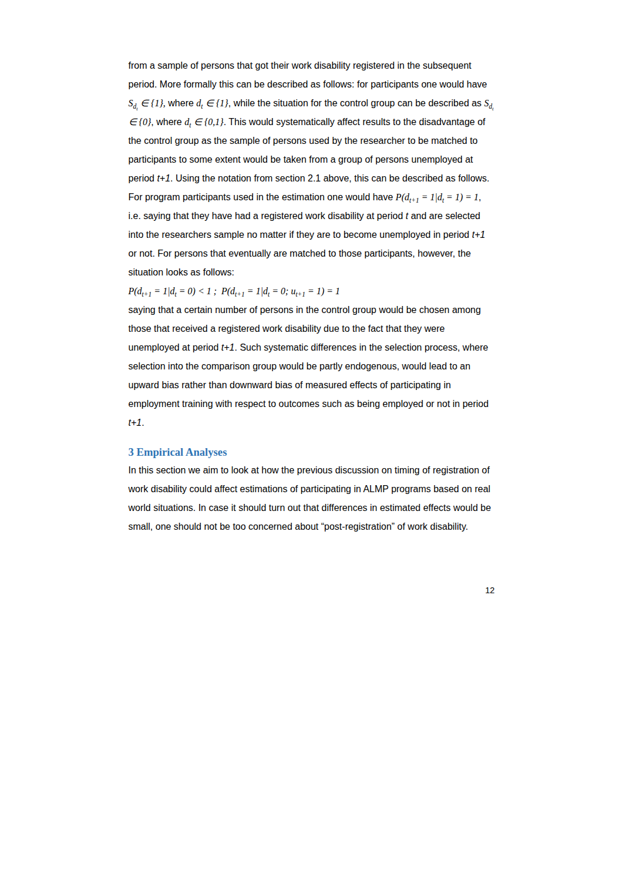from a sample of persons that got their work disability registered in the subsequent period. More formally this can be described as follows: for participants one would have Sdt ∈ {1}, where dt ∈ {1}, while the situation for the control group can be described as Sdt ∈ {0}, where dt ∈ {0,1}. This would systematically affect results to the disadvantage of the control group as the sample of persons used by the researcher to be matched to participants to some extent would be taken from a group of persons unemployed at period t+1. Using the notation from section 2.1 above, this can be described as follows. For program participants used in the estimation one would have P(dt+1 = 1|dt = 1) = 1, i.e. saying that they have had a registered work disability at period t and are selected into the researchers sample no matter if they are to become unemployed in period t+1 or not. For persons that eventually are matched to those participants, however, the situation looks as follows:
P(dt+1 = 1|dt = 0) < 1 ; P(dt+1 = 1|dt = 0; ut+1 = 1) = 1
saying that a certain number of persons in the control group would be chosen among those that received a registered work disability due to the fact that they were unemployed at period t+1. Such systematic differences in the selection process, where selection into the comparison group would be partly endogenous, would lead to an upward bias rather than downward bias of measured effects of participating in employment training with respect to outcomes such as being employed or not in period t+1.
3 Empirical Analyses
In this section we aim to look at how the previous discussion on timing of registration of work disability could affect estimations of participating in ALMP programs based on real world situations. In case it should turn out that differences in estimated effects would be small, one should not be too concerned about “post-registration” of work disability.
12